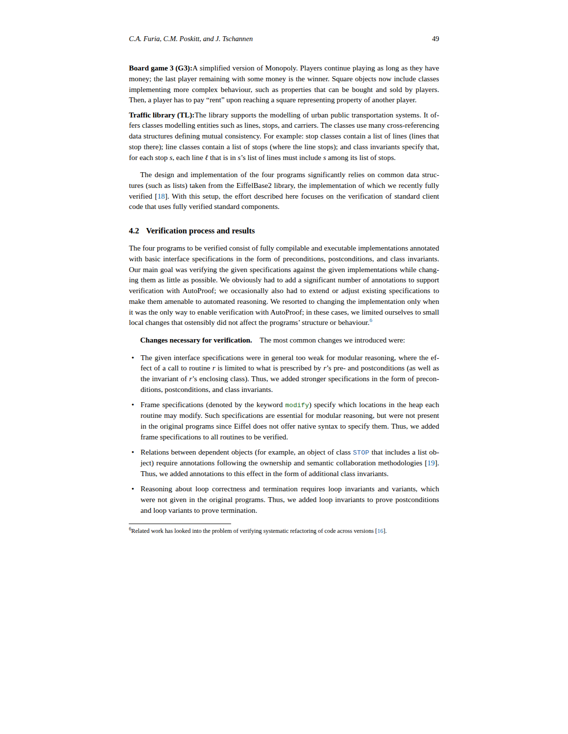C.A. Furia, C.M. Poskitt, and J. Tschannen 49
Board game 3 (G3):
A simplified version of Monopoly. Players continue playing as long as they have money; the last player remaining with some money is the winner. Square objects now include classes implementing more complex behaviour, such as properties that can be bought and sold by players. Then, a player has to pay “rent” upon reaching a square representing property of another player.
Traffic library (TL):
The library supports the modelling of urban public transportation systems. It offers classes modelling entities such as lines, stops, and carriers. The classes use many cross-referencing data structures defining mutual consistency. For example: stop classes contain a list of lines (lines that stop there); line classes contain a list of stops (where the line stops); and class invariants specify that, for each stop s, each line ℓ that is in s’s list of lines must include s among its list of stops.
The design and implementation of the four programs significantly relies on common data structures (such as lists) taken from the EiffelBase2 library, the implementation of which we recently fully verified [18]. With this setup, the effort described here focuses on the verification of standard client code that uses fully verified standard components.
4.2 Verification process and results
The four programs to be verified consist of fully compilable and executable implementations annotated with basic interface specifications in the form of preconditions, postconditions, and class invariants. Our main goal was verifying the given specifications against the given implementations while changing them as little as possible. We obviously had to add a significant number of annotations to support verification with AutoProof; we occasionally also had to extend or adjust existing specifications to make them amenable to automated reasoning. We resorted to changing the implementation only when it was the only way to enable verification with AutoProof; in these cases, we limited ourselves to small local changes that ostensibly did not affect the programs’ structure or behaviour.6
Changes necessary for verification. The most common changes we introduced were:
The given interface specifications were in general too weak for modular reasoning, where the effect of a call to routine r is limited to what is prescribed by r’s pre- and postconditions (as well as the invariant of r’s enclosing class). Thus, we added stronger specifications in the form of preconditions, postconditions, and class invariants.
Frame specifications (denoted by the keyword modify) specify which locations in the heap each routine may modify. Such specifications are essential for modular reasoning, but were not present in the original programs since Eiffel does not offer native syntax to specify them. Thus, we added frame specifications to all routines to be verified.
Relations between dependent objects (for example, an object of class STOP that includes a list object) require annotations following the ownership and semantic collaboration methodologies [19]. Thus, we added annotations to this effect in the form of additional class invariants.
Reasoning about loop correctness and termination requires loop invariants and variants, which were not given in the original programs. Thus, we added loop invariants to prove postconditions and loop variants to prove termination.
6Related work has looked into the problem of verifying systematic refactoring of code across versions [16].